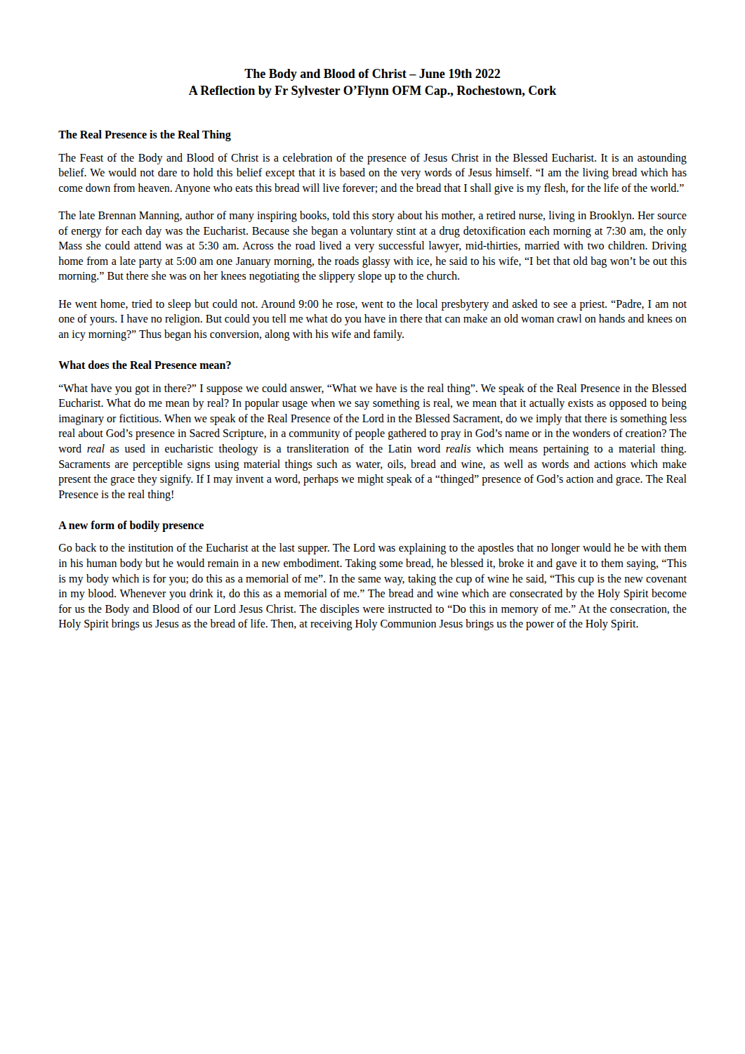The Body and Blood of Christ – June 19th 2022
A Reflection by Fr Sylvester O’Flynn OFM Cap., Rochestown, Cork
The Real Presence is the Real Thing
The Feast of the Body and Blood of Christ is a celebration of the presence of Jesus Christ in the Blessed Eucharist. It is an astounding belief. We would not dare to hold this belief except that it is based on the very words of Jesus himself. “I am the living bread which has come down from heaven. Anyone who eats this bread will live forever; and the bread that I shall give is my flesh, for the life of the world.”
The late Brennan Manning, author of many inspiring books, told this story about his mother, a retired nurse, living in Brooklyn. Her source of energy for each day was the Eucharist. Because she began a voluntary stint at a drug detoxification each morning at 7:30 am, the only Mass she could attend was at 5:30 am. Across the road lived a very successful lawyer, mid-thirties, married with two children. Driving home from a late party at 5:00 am one January morning, the roads glassy with ice, he said to his wife, “I bet that old bag won’t be out this morning.” But there she was on her knees negotiating the slippery slope up to the church.
He went home, tried to sleep but could not. Around 9:00 he rose, went to the local presbytery and asked to see a priest. “Padre, I am not one of yours. I have no religion. But could you tell me what do you have in there that can make an old woman crawl on hands and knees on an icy morning?” Thus began his conversion, along with his wife and family.
What does the Real Presence mean?
“What have you got in there?” I suppose we could answer, “What we have is the real thing”. We speak of the Real Presence in the Blessed Eucharist. What do me mean by real? In popular usage when we say something is real, we mean that it actually exists as opposed to being imaginary or fictitious. When we speak of the Real Presence of the Lord in the Blessed Sacrament, do we imply that there is something less real about God’s presence in Sacred Scripture, in a community of people gathered to pray in God’s name or in the wonders of creation? The word real as used in eucharistic theology is a transliteration of the Latin word realis which means pertaining to a material thing. Sacraments are perceptible signs using material things such as water, oils, bread and wine, as well as words and actions which make present the grace they signify. If I may invent a word, perhaps we might speak of a “thinged” presence of God’s action and grace. The Real Presence is the real thing!
A new form of bodily presence
Go back to the institution of the Eucharist at the last supper. The Lord was explaining to the apostles that no longer would he be with them in his human body but he would remain in a new embodiment. Taking some bread, he blessed it, broke it and gave it to them saying, “This is my body which is for you; do this as a memorial of me”. In the same way, taking the cup of wine he said, “This cup is the new covenant in my blood. Whenever you drink it, do this as a memorial of me.” The bread and wine which are consecrated by the Holy Spirit become for us the Body and Blood of our Lord Jesus Christ. The disciples were instructed to “Do this in memory of me.” At the consecration, the Holy Spirit brings us Jesus as the bread of life. Then, at receiving Holy Communion Jesus brings us the power of the Holy Spirit.